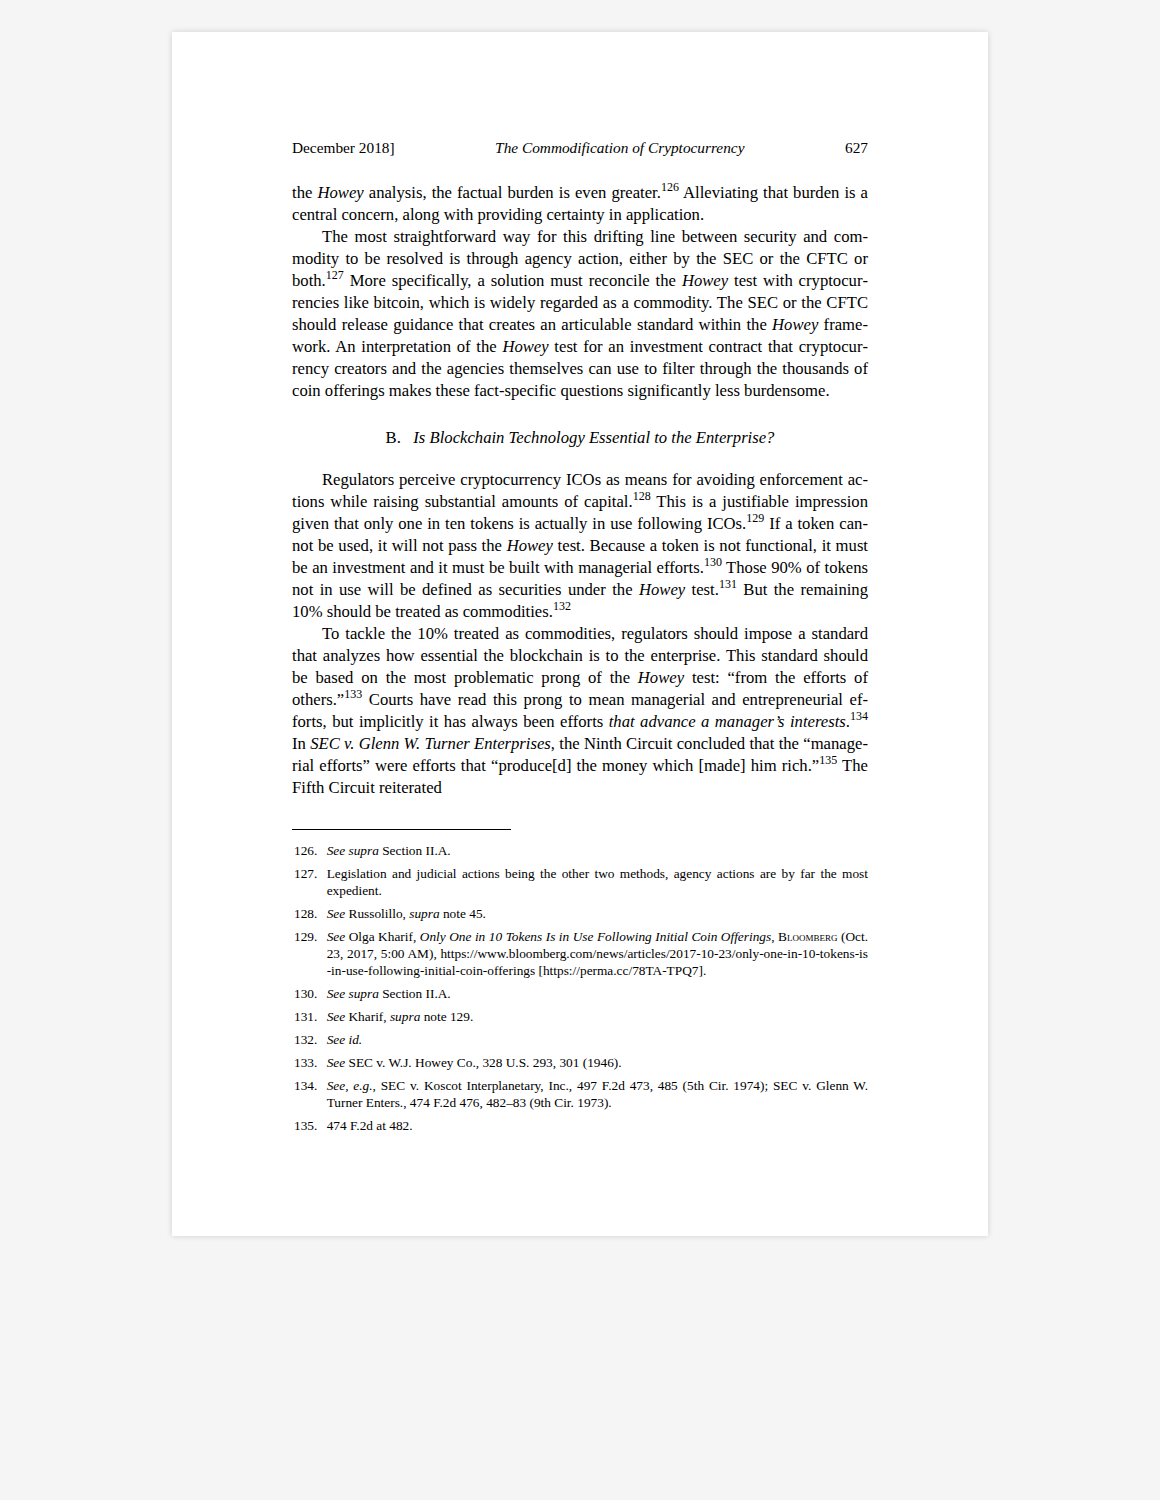December 2018] The Commodification of Cryptocurrency 627
the Howey analysis, the factual burden is even greater.126 Alleviating that burden is a central concern, along with providing certainty in application.
The most straightforward way for this drifting line between security and commodity to be resolved is through agency action, either by the SEC or the CFTC or both.127 More specifically, a solution must reconcile the Howey test with cryptocurrencies like bitcoin, which is widely regarded as a commodity. The SEC or the CFTC should release guidance that creates an articulable standard within the Howey framework. An interpretation of the Howey test for an investment contract that cryptocurrency creators and the agencies themselves can use to filter through the thousands of coin offerings makes these fact-specific questions significantly less burdensome.
B. Is Blockchain Technology Essential to the Enterprise?
Regulators perceive cryptocurrency ICOs as means for avoiding enforcement actions while raising substantial amounts of capital.128 This is a justifiable impression given that only one in ten tokens is actually in use following ICOs.129 If a token cannot be used, it will not pass the Howey test. Because a token is not functional, it must be an investment and it must be built with managerial efforts.130 Those 90% of tokens not in use will be defined as securities under the Howey test.131 But the remaining 10% should be treated as commodities.132
To tackle the 10% treated as commodities, regulators should impose a standard that analyzes how essential the blockchain is to the enterprise. This standard should be based on the most problematic prong of the Howey test: “from the efforts of others.”133 Courts have read this prong to mean managerial and entrepreneurial efforts, but implicitly it has always been efforts that advance a manager’s interests.134 In SEC v. Glenn W. Turner Enterprises, the Ninth Circuit concluded that the “managerial efforts” were efforts that “produce[d] the money which [made] him rich.”135 The Fifth Circuit reiterated
126. See supra Section II.A.
127. Legislation and judicial actions being the other two methods, agency actions are by far the most expedient.
128. See Russolillo, supra note 45.
129. See Olga Kharif, Only One in 10 Tokens Is in Use Following Initial Coin Offerings, Bloomberg (Oct. 23, 2017, 5:00 AM), https://www.bloomberg.com/news/articles/2017-10-23/only-one-in-10-tokens-is-in-use-following-initial-coin-offerings [https://perma.cc/78TA-TPQ7].
130. See supra Section II.A.
131. See Kharif, supra note 129.
132. See id.
133. See SEC v. W.J. Howey Co., 328 U.S. 293, 301 (1946).
134. See, e.g., SEC v. Koscot Interplanetary, Inc., 497 F.2d 473, 485 (5th Cir. 1974); SEC v. Glenn W. Turner Enters., 474 F.2d 476, 482–83 (9th Cir. 1973).
135. 474 F.2d at 482.